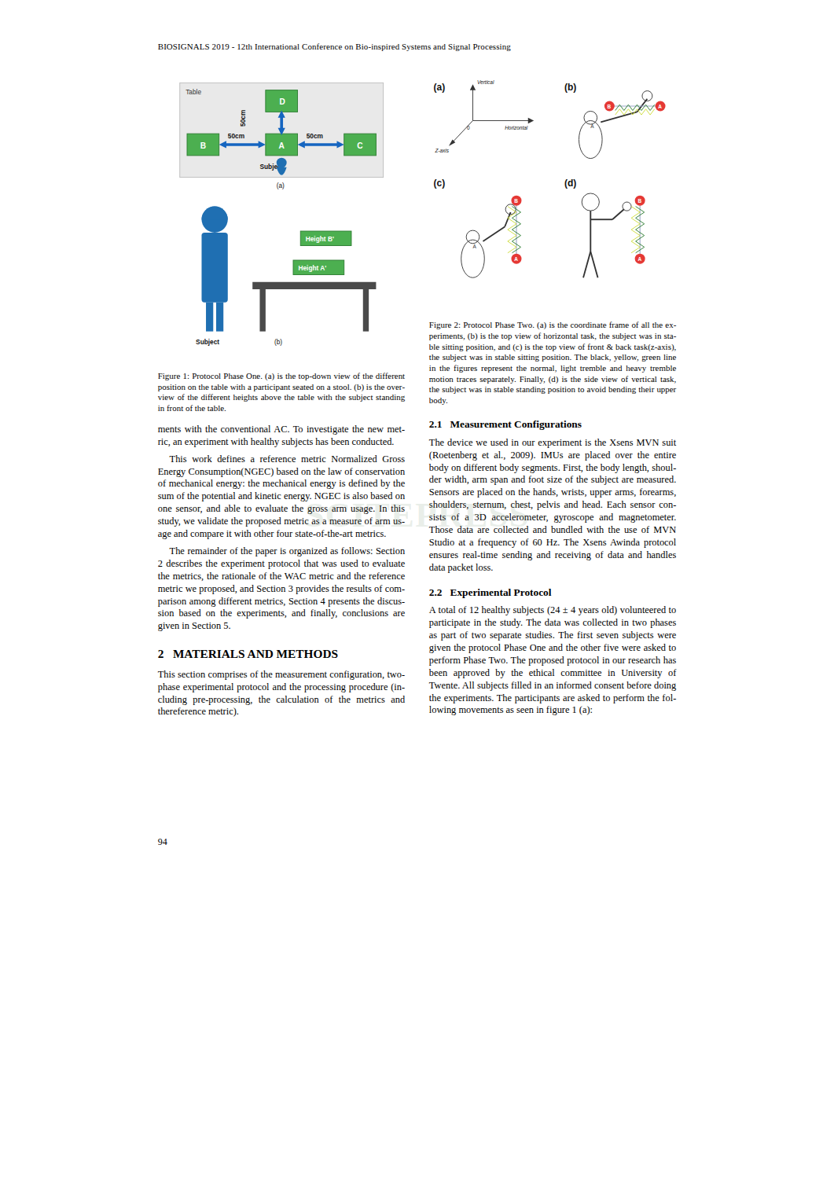BIOSIGNALS 2019 - 12th International Conference on Bio-inspired Systems and Signal Processing
Table D B A C 50cm 50cm 50cm Subject (a) Subject Height B' Height A' (b)
Figure 1: Protocol Phase One. (a) is the top-down view of the different position on the table with a participant seated on a stool. (b) is the overview of the different heights above the table with the subject standing in front of the table.
ments with the conventional AC. To investigate the new metric, an experiment with healthy subjects has been conducted.
This work defines a reference metric Normalized Gross Energy Consumption(NGEC) based on the law of conservation of mechanical energy: the mechanical energy is defined by the sum of the potential and kinetic energy. NGEC is also based on one sensor, and able to evaluate the gross arm usage. In this study, we validate the proposed metric as a measure of arm usage and compare it with other four state-of-the-art metrics.
The remainder of the paper is organized as follows: Section 2 describes the experiment protocol that was used to evaluate the metrics, the rationale of the WAC metric and the reference metric we proposed, and Section 3 provides the results of comparison among different metrics, Section 4 presents the discussion based on the experiments, and finally, conclusions are given in Section 5.
2 MATERIALS AND METHODS
This section comprises of the measurement configuration, two-phase experimental protocol and the processing procedure (including pre-processing, the calculation of the metrics and thereference metric).
(a) Vertical Horizontal Z-axis 0 (b) B A A (c) B A A (d) B A
Figure 2: Protocol Phase Two. (a) is the coordinate frame of all the experiments, (b) is the top view of horizontal task, the subject was in stable sitting position, and (c) is the top view of front & back task(z-axis), the subject was in stable sitting position. The black, yellow, green line in the figures represent the normal, light tremble and heavy tremble motion traces separately. Finally, (d) is the side view of vertical task, the subject was in stable standing position to avoid bending their upper body.
2.1 Measurement Configurations
The device we used in our experiment is the Xsens MVN suit (Roetenberg et al., 2009). IMUs are placed over the entire body on different body segments. First, the body length, shoulder width, arm span and foot size of the subject are measured. Sensors are placed on the hands, wrists, upper arms, forearms, shoulders, sternum, chest, pelvis and head. Each sensor consists of a 3D accelerometer, gyroscope and magnetometer. Those data are collected and bundled with the use of MVN Studio at a frequency of 60 Hz. The Xsens Awinda protocol ensures real-time sending and receiving of data and handles data packet loss.
2.2 Experimental Protocol
A total of 12 healthy subjects (24 ± 4 years old) volunteered to participate in the study. The data was collected in two phases as part of two separate studies. The first seven subjects were given the protocol Phase One and the other five were asked to perform Phase Two. The proposed protocol in our research has been approved by the ethical committee in University of Twente. All subjects filled in an informed consent before doing the experiments. The participants are asked to perform the following movements as seen in figure 1 (a):
SCITEPRESS
94